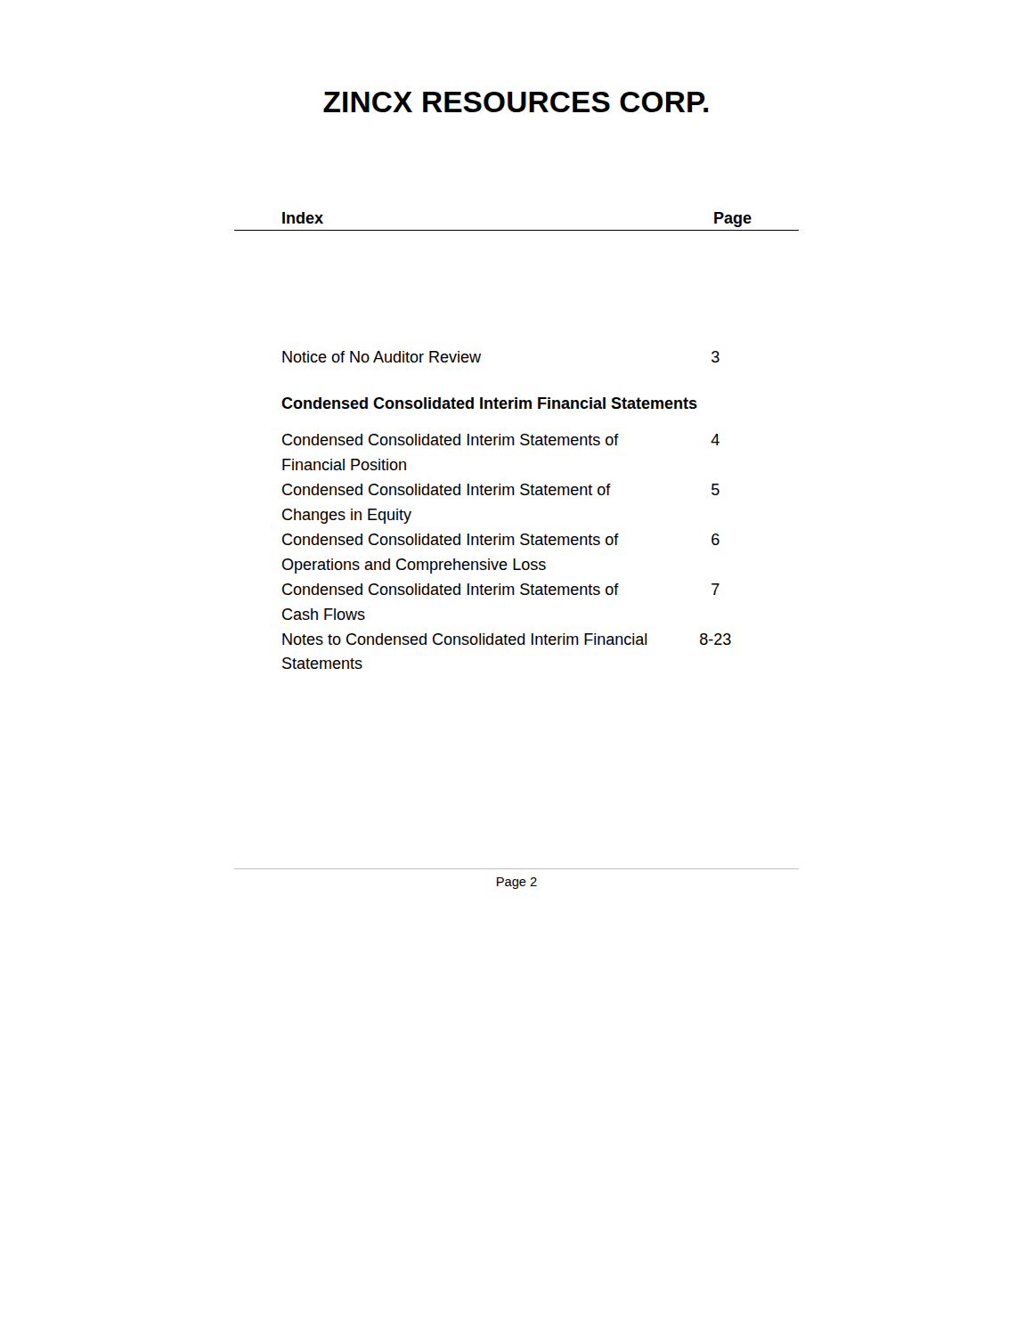ZINCX RESOURCES CORP.
Index
Page
Notice of No Auditor Review
3
Condensed Consolidated Interim Financial Statements
Condensed Consolidated Interim Statements of Financial Position
4
Condensed Consolidated Interim Statement of Changes in Equity
5
Condensed Consolidated Interim Statements of Operations and Comprehensive Loss
6
Condensed Consolidated Interim Statements of Cash Flows
7
Notes to Condensed Consolidated Interim Financial Statements
8-23
Page 2